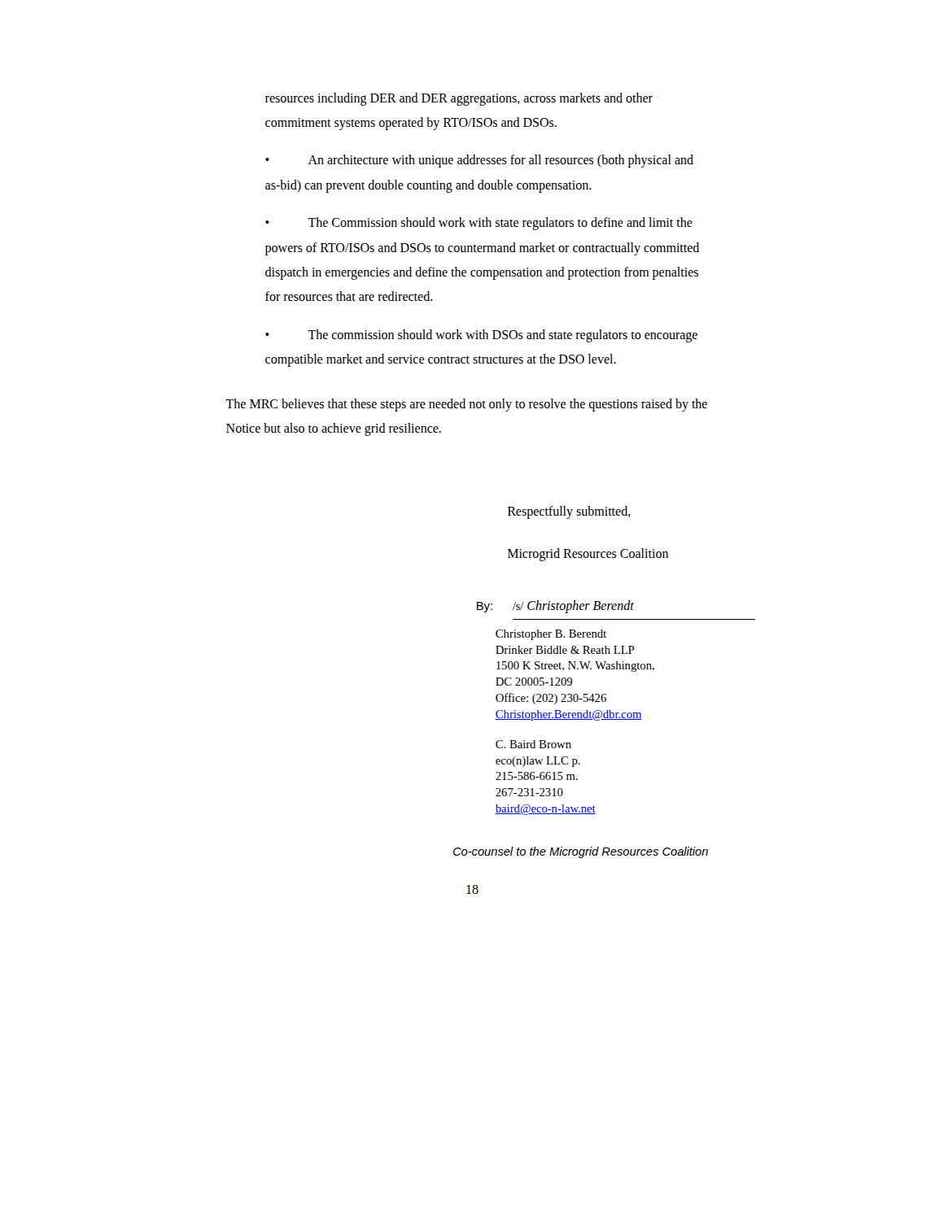resources including DER and DER aggregations, across markets and other commitment systems operated by RTO/ISOs and DSOs.
•An architecture with unique addresses for all resources (both physical and as-bid) can prevent double counting and double compensation.
•The Commission should work with state regulators to define and limit the powers of RTO/ISOs and DSOs to countermand market or contractually committed dispatch in emergencies and define the compensation and protection from penalties for resources that are redirected.
•The commission should work with DSOs and state regulators to encourage compatible market and service contract structures at the DSO level.
The MRC believes that these steps are needed not only to resolve the questions raised by the Notice but also to achieve grid resilience.
Respectfully submitted,
Microgrid Resources Coalition
By: /s/ Christopher Berendt
Christopher B. Berendt
Drinker Biddle & Reath LLP
1500 K Street, N.W. Washington,
DC 20005-1209
Office: (202) 230-5426
Christopher.Berendt@dbr.com
C. Baird Brown
eco(n)law LLC p.
215-586-6615 m.
267-231-2310
baird@eco-n-law.net
Co-counsel to the Microgrid Resources Coalition
18